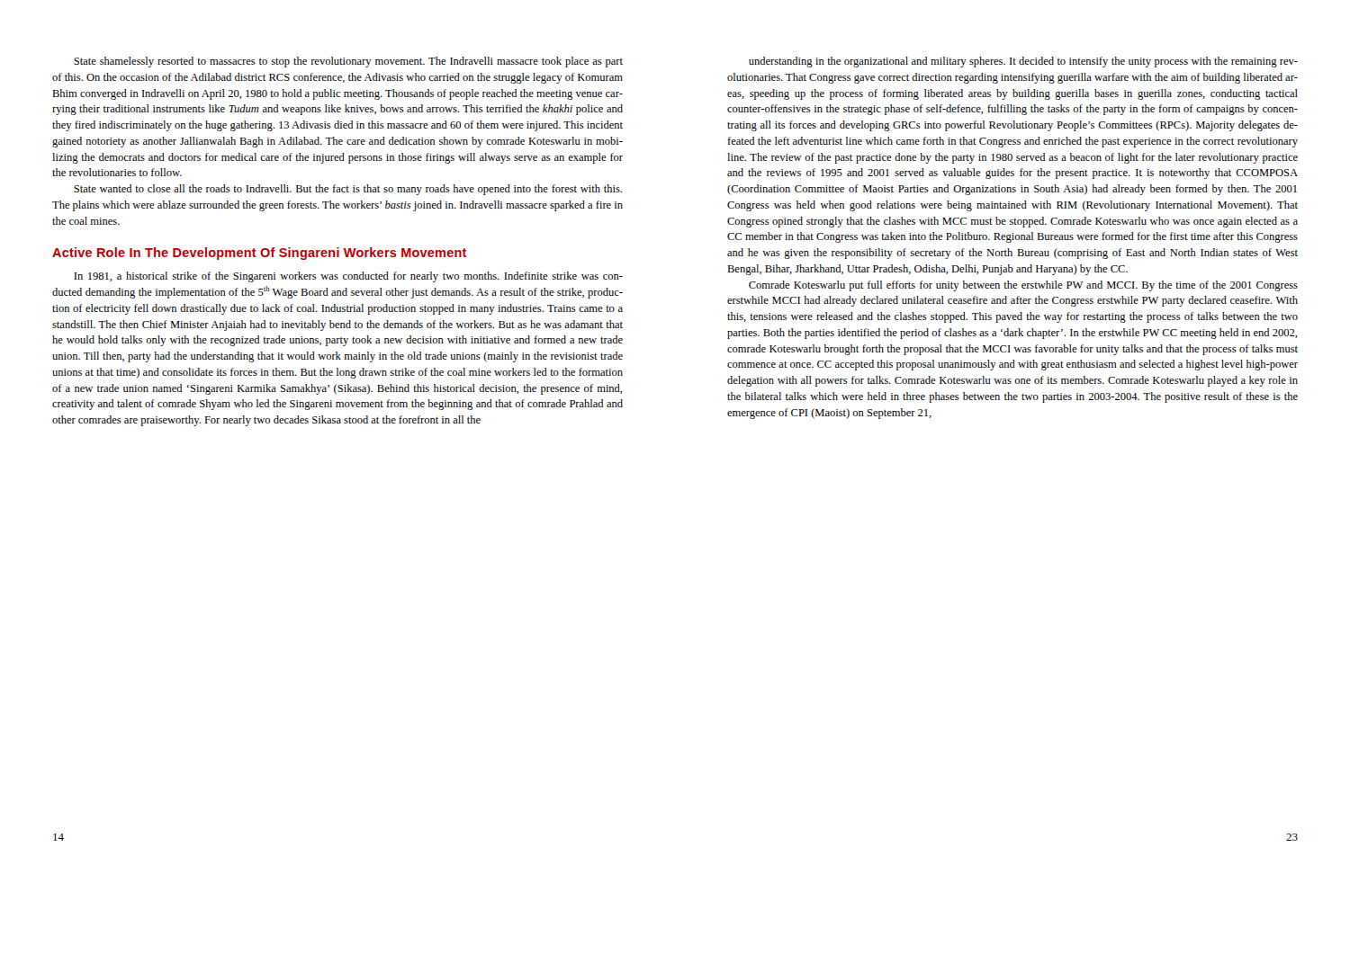State shamelessly resorted to massacres to stop the revolutionary movement. The Indravelli massacre took place as part of this. On the occasion of the Adilabad district RCS conference, the Adivasis who carried on the struggle legacy of Komuram Bhim converged in Indravelli on April 20, 1980 to hold a public meeting. Thousands of people reached the meeting venue carrying their traditional instruments like Tudum and weapons like knives, bows and arrows. This terrified the khakhi police and they fired indiscriminately on the huge gathering. 13 Adivasis died in this massacre and 60 of them were injured. This incident gained notoriety as another Jallianwalah Bagh in Adilabad. The care and dedication shown by comrade Koteswarlu in mobilizing the democrats and doctors for medical care of the injured persons in those firings will always serve as an example for the revolutionaries to follow.
State wanted to close all the roads to Indravelli. But the fact is that so many roads have opened into the forest with this. The plains which were ablaze surrounded the green forests. The workers’ bastis joined in. Indravelli massacre sparked a fire in the coal mines.
Active Role In The Development Of Singareni Workers Movement
In 1981, a historical strike of the Singareni workers was conducted for nearly two months. Indefinite strike was conducted demanding the implementation of the 5th Wage Board and several other just demands. As a result of the strike, production of electricity fell down drastically due to lack of coal. Industrial production stopped in many industries. Trains came to a standstill. The then Chief Minister Anjaiah had to inevitably bend to the demands of the workers. But as he was adamant that he would hold talks only with the recognized trade unions, party took a new decision with initiative and formed a new trade union. Till then, party had the understanding that it would work mainly in the old trade unions (mainly in the revisionist trade unions at that time) and consolidate its forces in them. But the long drawn strike of the coal mine workers led to the formation of a new trade union named ‘Singareni Karmika Samakhya’ (Sikasa). Behind this historical decision, the presence of mind, creativity and talent of comrade Shyam who led the Singareni movement from the beginning and that of comrade Prahlad and other comrades are praiseworthy. For nearly two decades Sikasa stood at the forefront in all the
14
understanding in the organizational and military spheres. It decided to intensify the unity process with the remaining revolutionaries. That Congress gave correct direction regarding intensifying guerilla warfare with the aim of building liberated areas, speeding up the process of forming liberated areas by building guerilla bases in guerilla zones, conducting tactical counter-offensives in the strategic phase of self-defence, fulfilling the tasks of the party in the form of campaigns by concentrating all its forces and developing GRCs into powerful Revolutionary People’s Committees (RPCs). Majority delegates defeated the left adventurist line which came forth in that Congress and enriched the past experience in the correct revolutionary line. The review of the past practice done by the party in 1980 served as a beacon of light for the later revolutionary practice and the reviews of 1995 and 2001 served as valuable guides for the present practice. It is noteworthy that CCOMPOSA (Coordination Committee of Maoist Parties and Organizations in South Asia) had already been formed by then. The 2001 Congress was held when good relations were being maintained with RIM (Revolutionary International Movement). That Congress opined strongly that the clashes with MCC must be stopped. Comrade Koteswarlu who was once again elected as a CC member in that Congress was taken into the Politburo. Regional Bureaus were formed for the first time after this Congress and he was given the responsibility of secretary of the North Bureau (comprising of East and North Indian states of West Bengal, Bihar, Jharkhand, Uttar Pradesh, Odisha, Delhi, Punjab and Haryana) by the CC.
Comrade Koteswarlu put full efforts for unity between the erstwhile PW and MCCI. By the time of the 2001 Congress erstwhile MCCI had already declared unilateral ceasefire and after the Congress erstwhile PW party declared ceasefire. With this, tensions were released and the clashes stopped. This paved the way for restarting the process of talks between the two parties. Both the parties identified the period of clashes as a ‘dark chapter’. In the erstwhile PW CC meeting held in end 2002, comrade Koteswarlu brought forth the proposal that the MCCI was favorable for unity talks and that the process of talks must commence at once. CC accepted this proposal unanimously and with great enthusiasm and selected a highest level high-power delegation with all powers for talks. Comrade Koteswarlu was one of its members. Comrade Koteswarlu played a key role in the bilateral talks which were held in three phases between the two parties in 2003-2004. The positive result of these is the emergence of CPI (Maoist) on September 21,
23